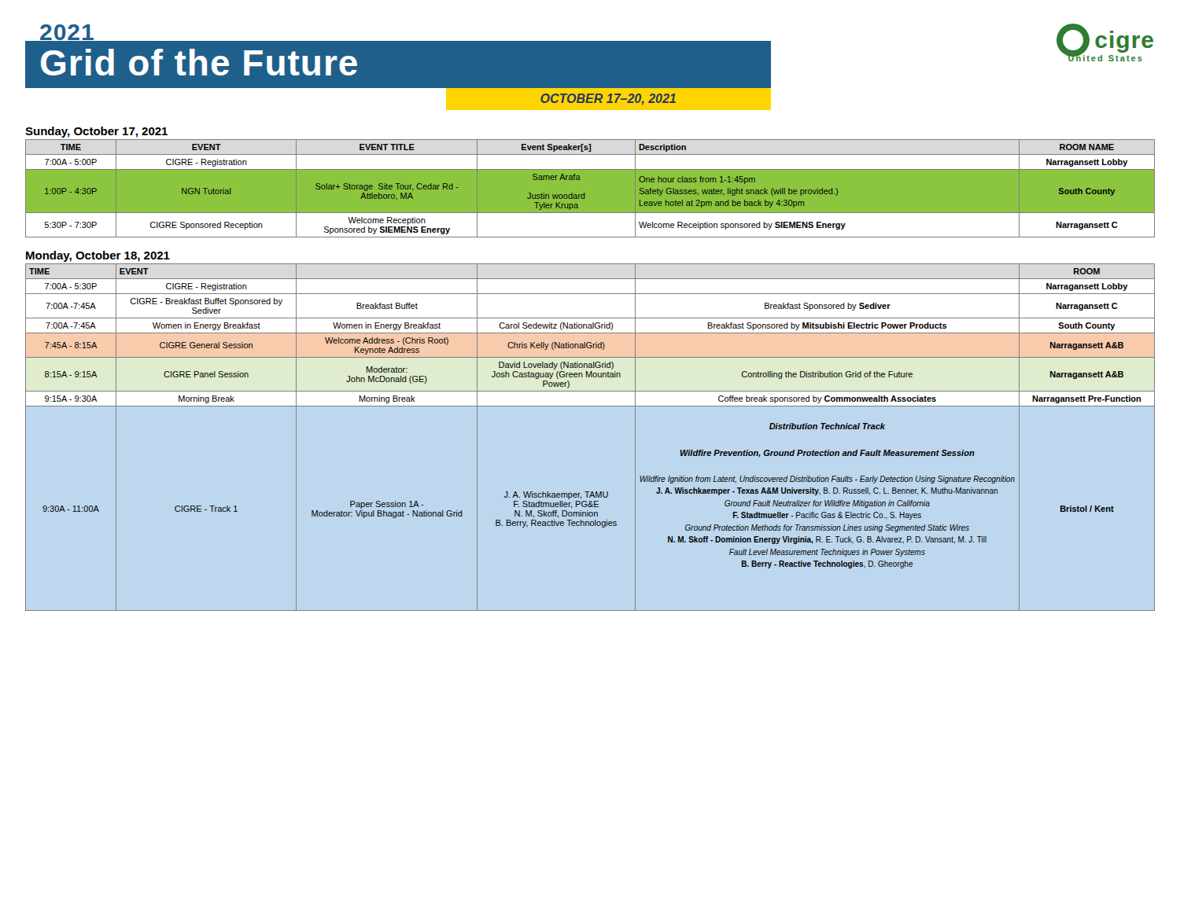2021
Grid of the Future
OCTOBER 17–20, 2021
cigre United States
Sunday, October 17, 2021
| TIME | EVENT | EVENT TITLE | Event Speaker[s] | Description | ROOM NAME |
| --- | --- | --- | --- | --- | --- |
| 7:00A - 5:00P | CIGRE - Registration | | | | Narragansett Lobby |
| 1:00P - 4:30P | NGN Tutorial | Solar+ Storage Site Tour, Cedar Rd - Attleboro, MA | Samer Arafa Justin woodard Tyler Krupa | One hour class from 1-1:45pm Safety Glasses, water, light snack (will be provided.) Leave hotel at 2pm and be back by 4:30pm | South County |
| 5:30P - 7:30P | CIGRE Sponsored Reception | Welcome Reception Sponsored by SIEMENS Energy | | Welcome Receiption sponsored by SIEMENS Energy | Narragansett C |
Monday, October 18, 2021
| TIME | EVENT | | | | ROOM |
| --- | --- | --- | --- | --- | --- |
| 7:00A - 5:30P | CIGRE - Registration | | | | Narragansett Lobby |
| 7:00A -7:45A | CIGRE - Breakfast Buffet Sponsored by Sediver | Breakfast Buffet | | Breakfast Sponsored by Sediver | Narragansett C |
| 7:00A -7:45A | Women in Energy Breakfast | Women in Energy Breakfast | Carol Sedewitz (NationalGrid) | Breakfast Sponsored by Mitsubishi Electric Power Products | South County |
| 7:45A - 8:15A | CIGRE General Session | Welcome Address - (Chris Root) Keynote Address | Chris Kelly (NationalGrid) | | Narragansett A&B |
| 8:15A - 9:15A | CIGRE Panel Session | Moderator: John McDonald (GE) | David Lovelady (NationalGrid) Josh Castaguay (Green Mountain Power) | Controlling the Distribution Grid of the Future | Narragansett A&B |
| 9:15A - 9:30A | Morning Break | Morning Break | | Coffee break sponsored by Commonwealth Associates | Narragansett Pre-Function |
| 9:30A - 11:00A | CIGRE - Track 1 | Paper Session 1A - Moderator: Vipul Bhagat - National Grid | J. A. Wischkaemper, TAMU F. Stadtmueller, PG&E N. M, Skoff, Dominion B. Berry, Reactive Technologies | Distribution Technical Track Wildfire Prevention, Ground Protection and Fault Measurement Session Wildfire Ignition from Latent, Undiscovered Distribution Faults - Early Detection Using Signature Recognition J. A. Wischkaemper - Texas A&M University , B. D. Russell, C. L. Benner, K. Muthu-Manivannan Ground Fault Neutralizer for Wildfire Mitigation in California F. Stadtmueller - Pacific Gas & Electric Co., S. Hayes Ground Protection Methods for Transmission Lines using Segmented Static Wires N. M. Skoff - Dominion Energy Virginia, R. E. Tuck, G. B. Alvarez, P. D. Vansant, M. J. Till Fault Level Measurement Techniques in Power Systems B. Berry - Reactive Technologies , D. Gheorghe | Bristol / Kent |